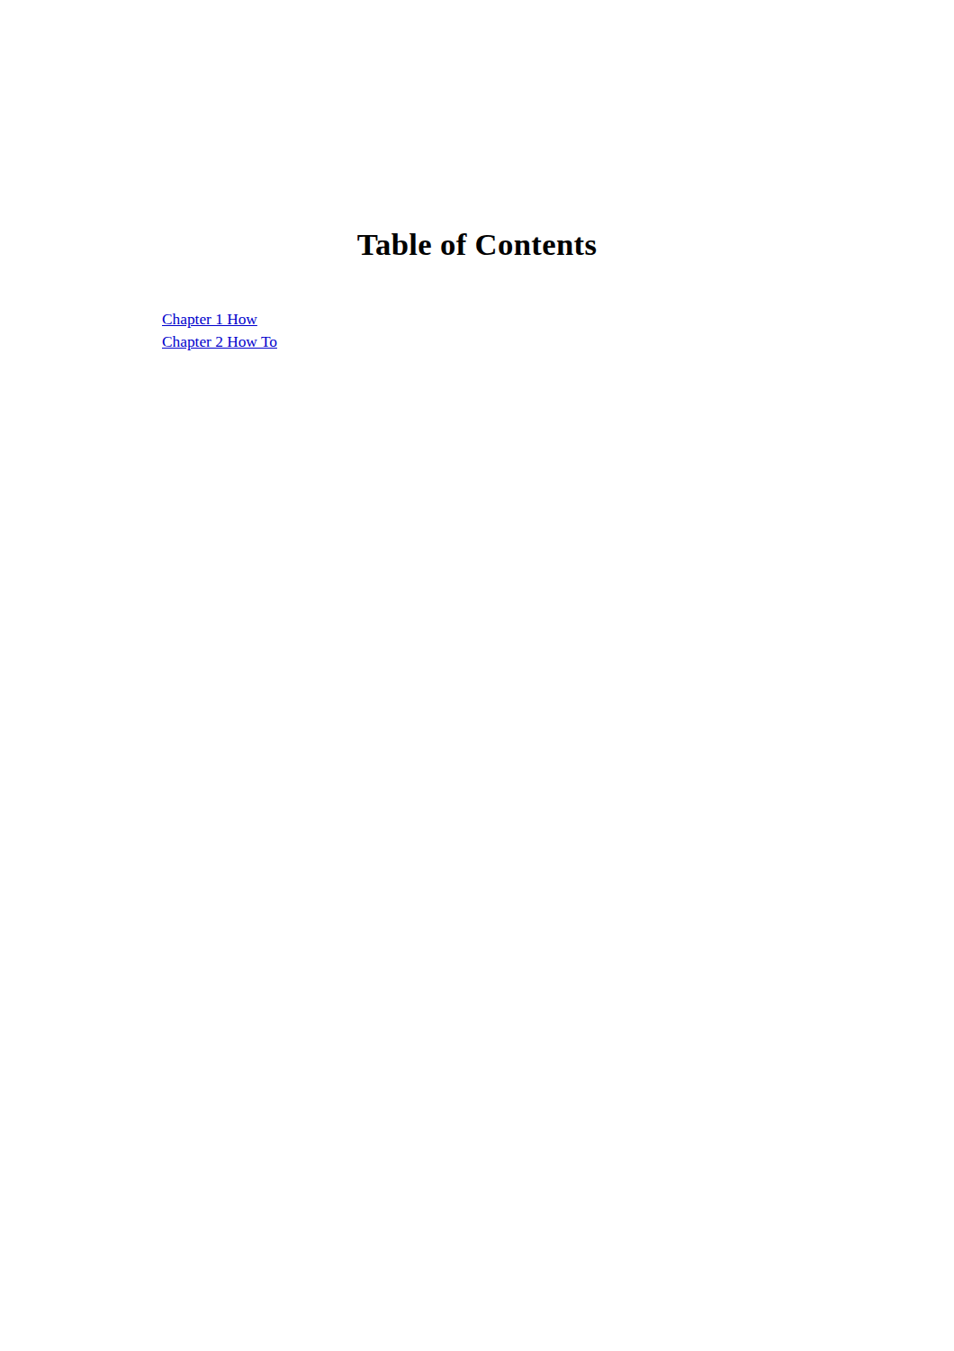Table of Contents
Chapter 1 How
Chapter 2 How To